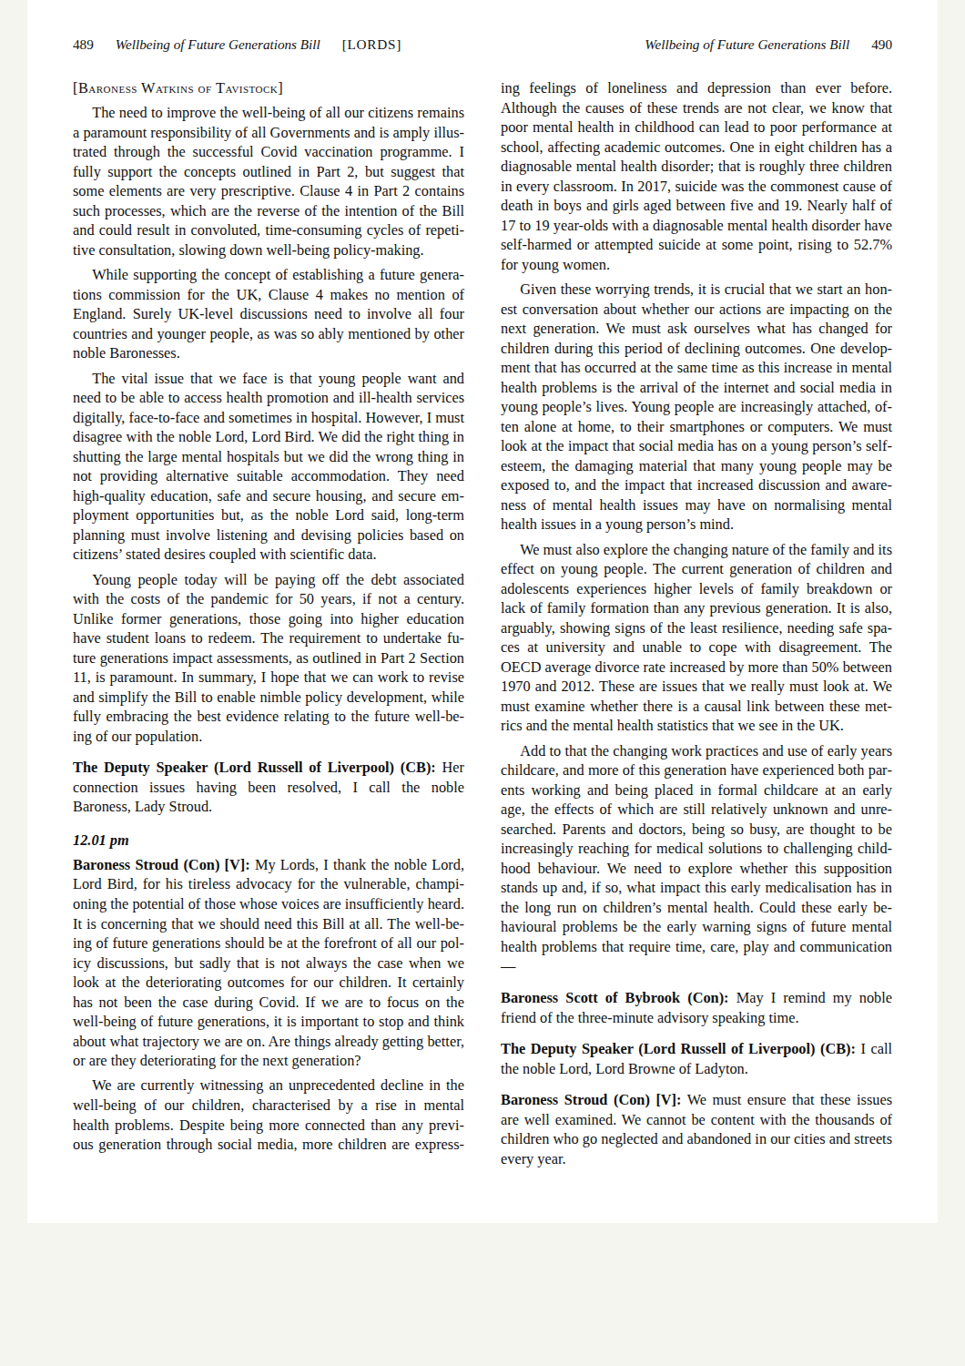489 Wellbeing of Future Generations Bill [LORDS]
Wellbeing of Future Generations Bill 490
[Baroness Watkins of Tavistock]
The need to improve the well-being of all our citizens remains a paramount responsibility of all Governments and is amply illustrated through the successful Covid vaccination programme. I fully support the concepts outlined in Part 2, but suggest that some elements are very prescriptive. Clause 4 in Part 2 contains such processes, which are the reverse of the intention of the Bill and could result in convoluted, time-consuming cycles of repetitive consultation, slowing down well-being policy-making.
While supporting the concept of establishing a future generations commission for the UK, Clause 4 makes no mention of England. Surely UK-level discussions need to involve all four countries and younger people, as was so ably mentioned by other noble Baronesses.
The vital issue that we face is that young people want and need to be able to access health promotion and ill-health services digitally, face-to-face and sometimes in hospital. However, I must disagree with the noble Lord, Lord Bird. We did the right thing in shutting the large mental hospitals but we did the wrong thing in not providing alternative suitable accommodation. They need high-quality education, safe and secure housing, and secure employment opportunities but, as the noble Lord said, long-term planning must involve listening and devising policies based on citizens’ stated desires coupled with scientific data.
Young people today will be paying off the debt associated with the costs of the pandemic for 50 years, if not a century. Unlike former generations, those going into higher education have student loans to redeem. The requirement to undertake future generations impact assessments, as outlined in Part 2 Section 11, is paramount. In summary, I hope that we can work to revise and simplify the Bill to enable nimble policy development, while fully embracing the best evidence relating to the future well-being of our population.
The Deputy Speaker (Lord Russell of Liverpool) (CB): Her connection issues having been resolved, I call the noble Baroness, Lady Stroud.
12.01 pm
Baroness Stroud (Con) [V]: My Lords, I thank the noble Lord, Lord Bird, for his tireless advocacy for the vulnerable, championing the potential of those whose voices are insufficiently heard. It is concerning that we should need this Bill at all. The well-being of future generations should be at the forefront of all our policy discussions, but sadly that is not always the case when we look at the deteriorating outcomes for our children. It certainly has not been the case during Covid. If we are to focus on the well-being of future generations, it is important to stop and think about what trajectory we are on. Are things already getting better, or are they deteriorating for the next generation?
We are currently witnessing an unprecedented decline in the well-being of our children, characterised by a rise in mental health problems. Despite being more connected than any previous generation through social media, more children are expressing feelings of loneliness and depression than ever before. Although the causes of these trends are not clear, we know that poor mental health in childhood can lead to poor performance at school, affecting academic outcomes. One in eight children has a diagnosable mental health disorder; that is roughly three children in every classroom. In 2017, suicide was the commonest cause of death in boys and girls aged between five and 19. Nearly half of 17 to 19 year-olds with a diagnosable mental health disorder have self-harmed or attempted suicide at some point, rising to 52.7% for young women.
Given these worrying trends, it is crucial that we start an honest conversation about whether our actions are impacting on the next generation. We must ask ourselves what has changed for children during this period of declining outcomes. One development that has occurred at the same time as this increase in mental health problems is the arrival of the internet and social media in young people’s lives. Young people are increasingly attached, often alone at home, to their smartphones or computers. We must look at the impact that social media has on a young person’s self-esteem, the damaging material that many young people may be exposed to, and the impact that increased discussion and awareness of mental health issues may have on normalising mental health issues in a young person’s mind.
We must also explore the changing nature of the family and its effect on young people. The current generation of children and adolescents experiences higher levels of family breakdown or lack of family formation than any previous generation. It is also, arguably, showing signs of the least resilience, needing safe spaces at university and unable to cope with disagreement. The OECD average divorce rate increased by more than 50% between 1970 and 2012. These are issues that we really must look at. We must examine whether there is a causal link between these metrics and the mental health statistics that we see in the UK.
Add to that the changing work practices and use of early years childcare, and more of this generation have experienced both parents working and being placed in formal childcare at an early age, the effects of which are still relatively unknown and unresearched. Parents and doctors, being so busy, are thought to be increasingly reaching for medical solutions to challenging childhood behaviour. We need to explore whether this supposition stands up and, if so, what impact this early medicalisation has in the long run on children’s mental health. Could these early behavioural problems be the early warning signs of future mental health problems that require time, care, play and communication—
Baroness Scott of Bybrook (Con): May I remind my noble friend of the three-minute advisory speaking time.
The Deputy Speaker (Lord Russell of Liverpool) (CB): I call the noble Lord, Lord Browne of Ladyton.
Baroness Stroud (Con) [V]: We must ensure that these issues are well examined. We cannot be content with the thousands of children who go neglected and abandoned in our cities and streets every year.